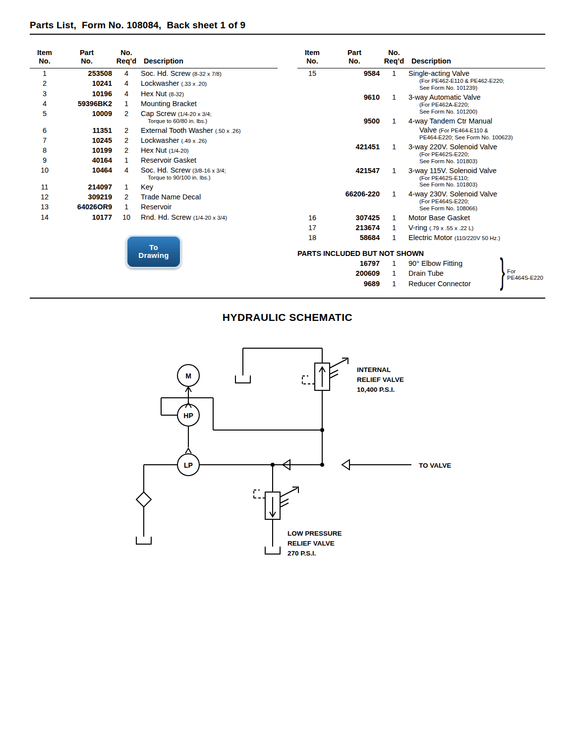Parts List, Form No. 108084, Back sheet 1 of 9
| Item No. | Part No. | No. Req’d | Description |
| --- | --- | --- | --- |
| 1 | 253508 | 4 | Soc. Hd. Screw (8-32 x 7/8) |
| 2 | 10241 | 4 | Lockwasher (.33 x .20) |
| 3 | 10196 | 4 | Hex Nut (8-32) |
| 4 | 59396BK2 | 1 | Mounting Bracket |
| 5 | 10009 | 2 | Cap Screw (1/4-20 x 3/4; Torque to 60/80 in. lbs.) |
| 6 | 11351 | 2 | External Tooth Washer (.50 x .26) |
| 7 | 10245 | 2 | Lockwasher (.49 x .26) |
| 8 | 10199 | 2 | Hex Nut (1/4-20) |
| 9 | 40164 | 1 | Reservoir Gasket |
| 10 | 10464 | 4 | Soc. Hd. Screw (3/8-16 x 3/4; Torque to 90/100 in. lbs.) |
| 11 | 214097 | 1 | Key |
| 12 | 309219 | 2 | Trade Name Decal |
| 13 | 64026OR9 | 1 | Reservoir |
| 14 | 10177 | 10 | Rnd. Hd. Screw (1/4-20 x 3/4) |
To
Drawing
| Item No. | Part No. | No. Req’d | Description |
| --- | --- | --- | --- |
| 15 | 9584 | 1 | Single-acting Valve (For PE462-E110 & PE462-E220; See Form No. 101239) |
| | 9610 | 1 | 3-way Automatic Valve (For PE462A-E220; See Form No. 101200) |
| | 9500 | 1 | 4-way Tandem Ctr Manual Valve (For PE464-E110 & PE464-E220; See Form No. 100623) |
| | 421451 | 1 | 3-way 220V. Solenoid Valve (For PE462S-E220; See Form No. 101803) |
| | 421547 | 1 | 3-way 115V. Solenoid Valve (For PE462S-E110; See Form No. 101803) |
| | 66206-220 | 1 | 4-way 230V. Solenoid Valve (For PE464S-E220; See Form No. 108066) |
| 16 | 307425 | 1 | Motor Base Gasket |
| 17 | 213674 | 1 | V-ring (.79 x .55 x .22 L) |
| 18 | 58684 | 1 | Electric Motor (110/220V 50 Hz.) |
PARTS INCLUDED BUT NOT SHOWN
| | 16797 | 1 | 90° Elbow Fitting | } For PE464S-E220 |
| | 200609 | 1 | Drain Tube |
| | 9689 | 1 | Reducer Connector |
HYDRAULIC SCHEMATIC
M HP LP INTERNAL RELIEF VALVE 10,400 P.S.I. TO VALVE LOW PRESSURE RELIEF VALVE 270 P.S.I.